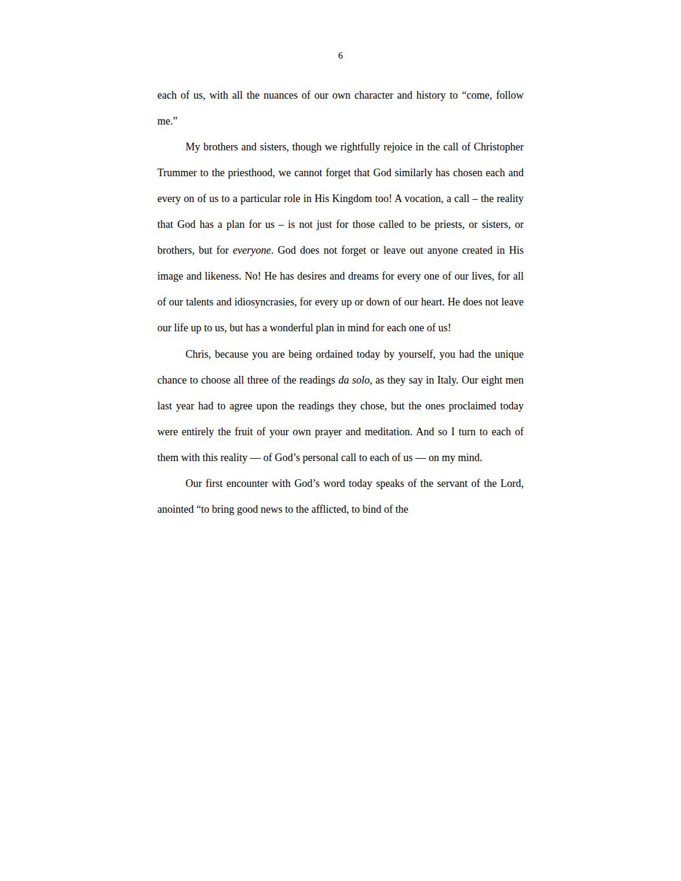6
each of us, with all the nuances of our own character and history to “come, follow me.”
My brothers and sisters, though we rightfully rejoice in the call of Christopher Trummer to the priesthood, we cannot forget that God similarly has chosen each and every on of us to a particular role in His Kingdom too! A vocation, a call – the reality that God has a plan for us – is not just for those called to be priests, or sisters, or brothers, but for everyone. God does not forget or leave out anyone created in His image and likeness. No! He has desires and dreams for every one of our lives, for all of our talents and idiosyncrasies, for every up or down of our heart. He does not leave our life up to us, but has a wonderful plan in mind for each one of us!
Chris, because you are being ordained today by yourself, you had the unique chance to choose all three of the readings da solo, as they say in Italy. Our eight men last year had to agree upon the readings they chose, but the ones proclaimed today were entirely the fruit of your own prayer and meditation. And so I turn to each of them with this reality — of God’s personal call to each of us — on my mind.
Our first encounter with God’s word today speaks of the servant of the Lord, anointed “to bring good news to the afflicted, to bind of the